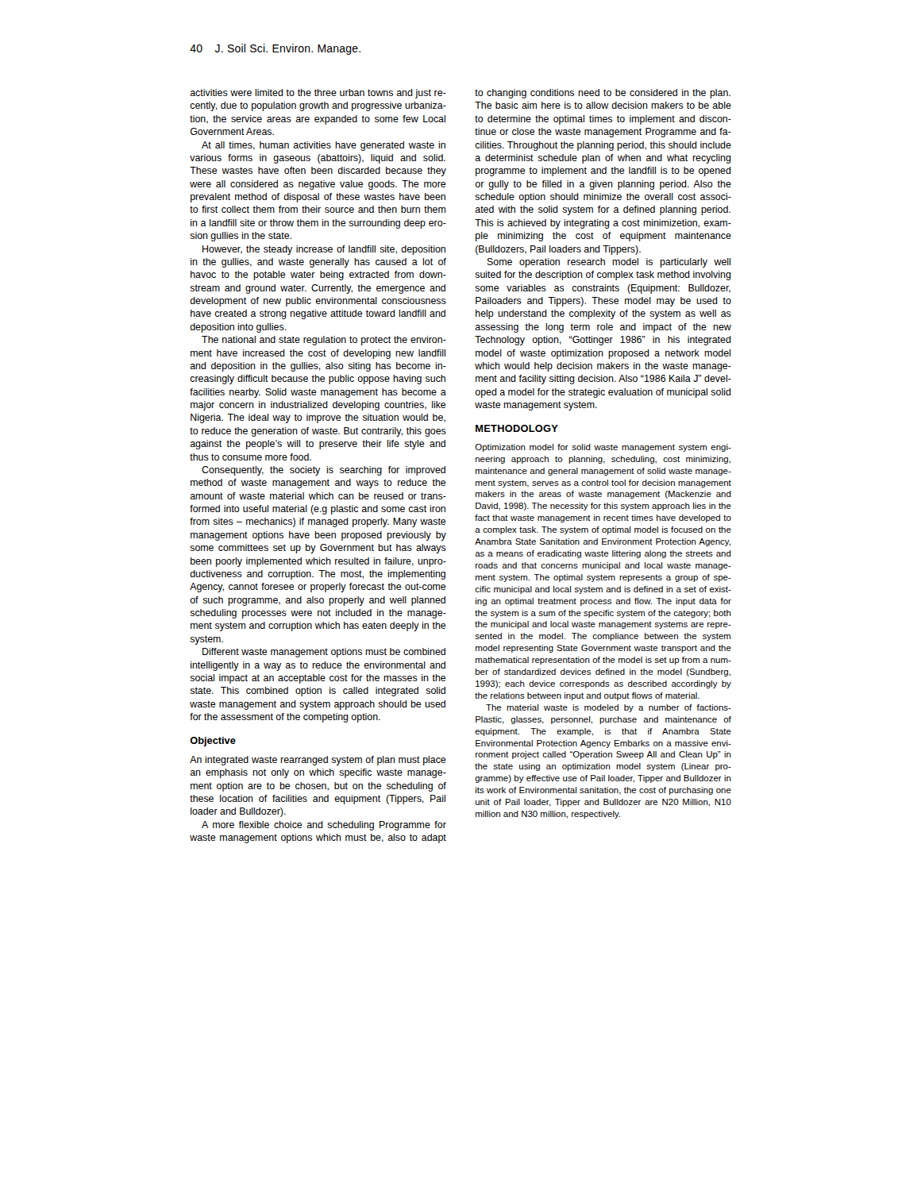40 J. Soil Sci. Environ. Manage.
activities were limited to the three urban towns and just recently, due to population growth and progressive urbanization, the service areas are expanded to some few Local Government Areas.
At all times, human activities have generated waste in various forms in gaseous (abattoirs), liquid and solid. These wastes have often been discarded because they were all considered as negative value goods. The more prevalent method of disposal of these wastes have been to first collect them from their source and then burn them in a landfill site or throw them in the surrounding deep erosion gullies in the state.
However, the steady increase of landfill site, deposition in the gullies, and waste generally has caused a lot of havoc to the potable water being extracted from downstream and ground water. Currently, the emergence and development of new public environmental consciousness have created a strong negative attitude toward landfill and deposition into gullies.
The national and state regulation to protect the environment have increased the cost of developing new landfill and deposition in the gullies, also siting has become increasingly difficult because the public oppose having such facilities nearby. Solid waste management has become a major concern in industrialized developing countries, like Nigeria. The ideal way to improve the situation would be, to reduce the generation of waste. But contrarily, this goes against the people’s will to preserve their life style and thus to consume more food.
Consequently, the society is searching for improved method of waste management and ways to reduce the amount of waste material which can be reused or transformed into useful material (e.g plastic and some cast iron from sites – mechanics) if managed properly. Many waste management options have been proposed previously by some committees set up by Government but has always been poorly implemented which resulted in failure, unproductiveness and corruption. The most, the implementing Agency, cannot foresee or properly forecast the out-come of such programme, and also properly and well planned scheduling processes were not included in the management system and corruption which has eaten deeply in the system.
Different waste management options must be combined intelligently in a way as to reduce the environmental and social impact at an acceptable cost for the masses in the state. This combined option is called integrated solid waste management and system approach should be used for the assessment of the competing option.
Objective
An integrated waste rearranged system of plan must place an emphasis not only on which specific waste management option are to be chosen, but on the scheduling of these location of facilities and equipment (Tippers, Pail loader and Bulldozer).
A more flexible choice and scheduling Programme for waste management options which must be, also to adapt to changing conditions need to be considered in the plan. The basic aim here is to allow decision makers to be able to determine the optimal times to implement and discontinue or close the waste management Programme and facilities. Throughout the planning period, this should include a determinist schedule plan of when and what recycling programme to implement and the landfill is to be opened or gully to be filled in a given planning period. Also the schedule option should minimize the overall cost associated with the solid system for a defined planning period. This is achieved by integrating a cost minimizetion, example minimizing the cost of equipment maintenance (Bulldozers, Pail loaders and Tippers).
Some operation research model is particularly well suited for the description of complex task method involving some variables as constraints (Equipment: Bulldozer, Pailoaders and Tippers). These model may be used to help understand the complexity of the system as well as assessing the long term role and impact of the new Technology option, “Gottinger 1986” in his integrated model of waste optimization proposed a network model which would help decision makers in the waste management and facility sitting decision. Also “1986 Kaila J” developed a model for the strategic evaluation of municipal solid waste management system.
Methodology
Optimization model for solid waste management system engineering approach to planning, scheduling, cost minimizing, maintenance and general management of solid waste management system, serves as a control tool for decision management makers in the areas of waste management (Mackenzie and David, 1998). The necessity for this system approach lies in the fact that waste management in recent times have developed to a complex task. The system of optimal model is focused on the Anambra State Sanitation and Environment Protection Agency, as a means of eradicating waste littering along the streets and roads and that concerns municipal and local waste management system. The optimal system represents a group of specific municipal and local system and is defined in a set of existing an optimal treatment process and flow. The input data for the system is a sum of the specific system of the category; both the municipal and local waste management systems are represented in the model. The compliance between the system model representing State Government waste transport and the mathematical representation of the model is set up from a number of standardized devices defined in the model (Sundberg, 1993); each device corresponds as described accordingly by the relations between input and output flows of material.
The material waste is modeled by a number of factions- Plastic, glasses, personnel, purchase and maintenance of equipment. The example, is that if Anambra State Environmental Protection Agency Embarks on a massive environment project called “Operation Sweep All and Clean Up” in the state using an optimization model system (Linear programme) by effective use of Pail loader, Tipper and Bulldozer in its work of Environmental sanitation, the cost of purchasing one unit of Pail loader, Tipper and Bulldozer are N20 Million, N10 million and N30 million, respectively.